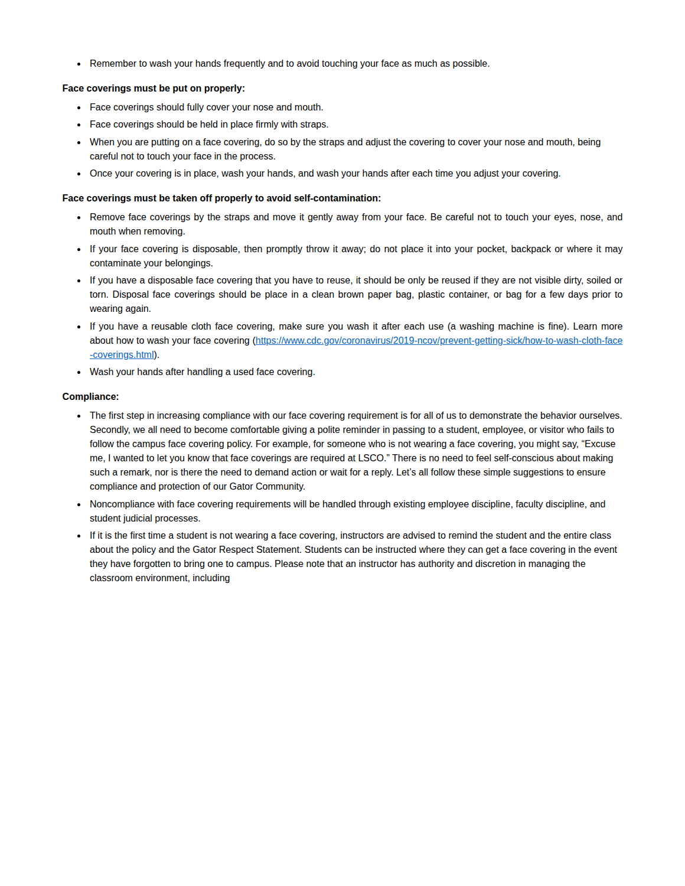Remember to wash your hands frequently and to avoid touching your face as much as possible.
Face coverings must be put on properly:
Face coverings should fully cover your nose and mouth.
Face coverings should be held in place firmly with straps.
When you are putting on a face covering, do so by the straps and adjust the covering to cover your nose and mouth, being careful not to touch your face in the process.
Once your covering is in place, wash your hands, and wash your hands after each time you adjust your covering.
Face coverings must be taken off properly to avoid self-contamination:
Remove face coverings by the straps and move it gently away from your face. Be careful not to touch your eyes, nose, and mouth when removing.
If your face covering is disposable, then promptly throw it away; do not place it into your pocket, backpack or where it may contaminate your belongings.
If you have a disposable face covering that you have to reuse, it should be only be reused if they are not visible dirty, soiled or torn. Disposal face coverings should be place in a clean brown paper bag, plastic container, or bag for a few days prior to wearing again.
If you have a reusable cloth face covering, make sure you wash it after each use (a washing machine is fine). Learn more about how to wash your face covering (https://www.cdc.gov/coronavirus/2019-ncov/prevent-getting-sick/how-to-wash-cloth-face-coverings.html).
Wash your hands after handling a used face covering.
Compliance:
The first step in increasing compliance with our face covering requirement is for all of us to demonstrate the behavior ourselves. Secondly, we all need to become comfortable giving a polite reminder in passing to a student, employee, or visitor who fails to follow the campus face covering policy. For example, for someone who is not wearing a face covering, you might say, “Excuse me, I wanted to let you know that face coverings are required at LSCO.” There is no need to feel self-conscious about making such a remark, nor is there the need to demand action or wait for a reply. Let’s all follow these simple suggestions to ensure compliance and protection of our Gator Community.
Noncompliance with face covering requirements will be handled through existing employee discipline, faculty discipline, and student judicial processes.
If it is the first time a student is not wearing a face covering, instructors are advised to remind the student and the entire class about the policy and the Gator Respect Statement. Students can be instructed where they can get a face covering in the event they have forgotten to bring one to campus. Please note that an instructor has authority and discretion in managing the classroom environment, including